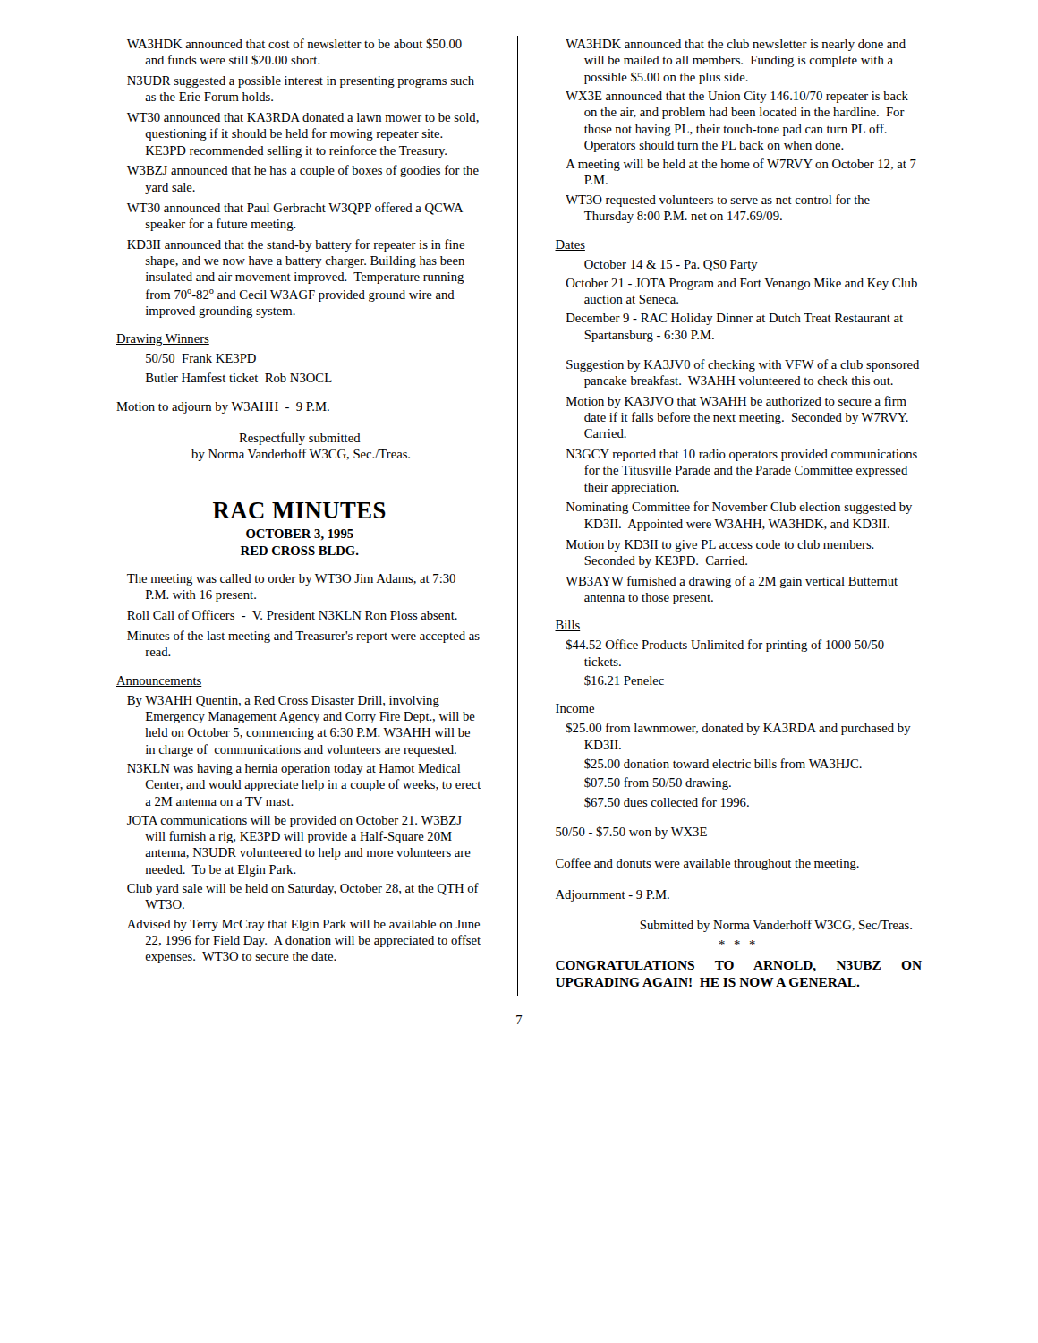WA3HDK announced that cost of newsletter to be about $50.00 and funds were still $20.00 short.
N3UDR suggested a possible interest in presenting programs such as the Erie Forum holds.
WT30 announced that KA3RDA donated a lawn mower to be sold, questioning if it should be held for mowing repeater site. KE3PD recommended selling it to reinforce the Treasury.
W3BZJ announced that he has a couple of boxes of goodies for the yard sale.
WT30 announced that Paul Gerbracht W3QPP offered a QCWA speaker for a future meeting.
KD3II announced that the stand-by battery for repeater is in fine shape, and we now have a battery charger. Building has been insulated and air movement improved. Temperature running from 70o-82o and Cecil W3AGF provided ground wire and improved grounding system.
Drawing Winners
50/50 Frank KE3PD
Butler Hamfest ticket Rob N3OCL
Motion to adjourn by W3AHH - 9 P.M.
Respectfully submitted
by Norma Vanderhoff W3CG, Sec./Treas.
RAC MINUTES
OCTOBER 3, 1995
RED CROSS BLDG.
The meeting was called to order by WT3O Jim Adams, at 7:30 P.M. with 16 present.
Roll Call of Officers - V. President N3KLN Ron Ploss absent.
Minutes of the last meeting and Treasurer's report were accepted as read.
Announcements
By W3AHH Quentin, a Red Cross Disaster Drill, involving Emergency Management Agency and Corry Fire Dept., will be held on October 5, commencing at 6:30 P.M. W3AHH will be in charge of communications and volunteers are requested.
N3KLN was having a hernia operation today at Hamot Medical Center, and would appreciate help in a couple of weeks, to erect a 2M antenna on a TV mast.
JOTA communications will be provided on October 21. W3BZJ will furnish a rig, KE3PD will provide a Half-Square 20M antenna, N3UDR volunteered to help and more volunteers are needed. To be at Elgin Park.
Club yard sale will be held on Saturday, October 28, at the QTH of WT3O.
Advised by Terry McCray that Elgin Park will be available on June 22, 1996 for Field Day. A donation will be appreciated to offset expenses. WT3O to secure the date.
WA3HDK announced that the club newsletter is nearly done and will be mailed to all members. Funding is complete with a possible $5.00 on the plus side.
WX3E announced that the Union City 146.10/70 repeater is back on the air, and problem had been located in the hardline. For those not having PL, their touch-tone pad can turn PL off. Operators should turn the PL back on when done.
A meeting will be held at the home of W7RVY on October 12, at 7 P.M.
WT3O requested volunteers to serve as net control for the Thursday 8:00 P.M. net on 147.69/09.
Dates
October 14 & 15 - Pa. QS0 Party
October 21 - JOTA Program and Fort Venango Mike and Key Club auction at Seneca.
December 9 - RAC Holiday Dinner at Dutch Treat Restaurant at Spartansburg - 6:30 P.M.
Suggestion by KA3JV0 of checking with VFW of a club sponsored pancake breakfast. W3AHH volunteered to check this out.
Motion by KA3JVO that W3AHH be authorized to secure a firm date if it falls before the next meeting. Seconded by W7RVY. Carried.
N3GCY reported that 10 radio operators provided communications for the Titusville Parade and the Parade Committee expressed their appreciation.
Nominating Committee for November Club election suggested by KD3II. Appointed were W3AHH, WA3HDK, and KD3II.
Motion by KD3II to give PL access code to club members. Seconded by KE3PD. Carried.
WB3AYW furnished a drawing of a 2M gain vertical Butternut antenna to those present.
Bills
$44.52 Office Products Unlimited for printing of 1000 50/50 tickets.
$16.21 Penelec
Income
$25.00 from lawnmower, donated by KA3RDA and purchased by KD3II.
$25.00 donation toward electric bills from WA3HJC.
$07.50 from 50/50 drawing.
$67.50 dues collected for 1996.
50/50 - $7.50 won by WX3E
Coffee and donuts were available throughout the meeting.
Adjournment - 9 P.M.
Submitted by Norma Vanderhoff W3CG, Sec/Treas.
* * *
CONGRATULATIONS TO ARNOLD, N3UBZ ON UPGRADING AGAIN! HE IS NOW A GENERAL.
7